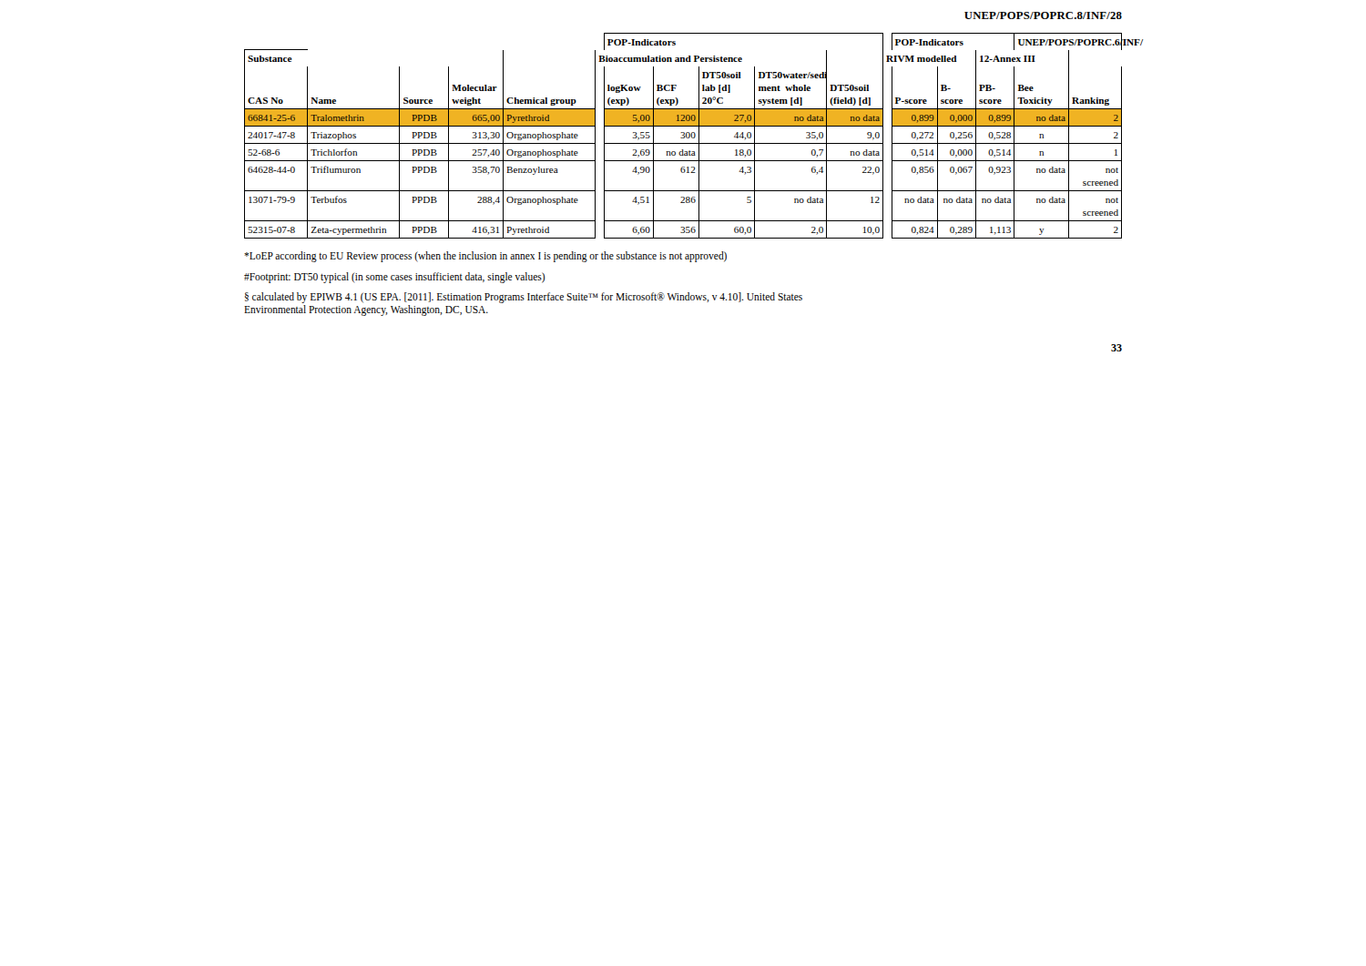UNEP/POPS/POPRC.8/INF/28
| | | | POP-Indicators | | POP-Indicators | UNEP/POPS/POPRC.6/INF/ |
| Substance | | Bioaccumulation and Persistence | | RIVM modelled | 12-Annex III |
| CAS No | Name | Source | Molecular weight | Chemical group | | logKow (exp) | BCF (exp) | DT50soil lab [d] 20°C | DT50water/sedi ment whole system [d] | DT50soil (field) [d] | | P-score | B- score | PB- score | Bee Toxicity | Ranking |
| 66841-25-6 | Tralomethrin | PPDB | 665,00 | Pyrethroid | | 5,00 | 1200 | 27,0 | no data | no data | | 0,899 | 0,000 | 0,899 | no data | 2 |
| 24017-47-8 | Triazophos | PPDB | 313,30 | Organophosphate | | 3,55 | 300 | 44,0 | 35,0 | 9,0 | | 0,272 | 0,256 | 0,528 | n | 2 |
| 52-68-6 | Trichlorfon | PPDB | 257,40 | Organophosphate | | 2,69 | no data | 18,0 | 0,7 | no data | | 0,514 | 0,000 | 0,514 | n | 1 |
| 64628-44-0 | Triflumuron | PPDB | 358,70 | Benzoylurea | | 4,90 | 612 | 4,3 | 6,4 | 22,0 | | 0,856 | 0,067 | 0,923 | no data | not screened |
| 13071-79-9 | Terbufos | PPDB | 288,4 | Organophosphate | | 4,51 | 286 | 5 | no data | 12 | | no data | no data | no data | no data | not screened |
| 52315-07-8 | Zeta-cypermethrin | PPDB | 416,31 | Pyrethroid | | 6,60 | 356 | 60,0 | 2,0 | 10,0 | | 0,824 | 0,289 | 1,113 | y | 2 |
*LoEP according to EU Review process (when the inclusion in annex I is pending or the substance is not approved)
#Footprint: DT50 typical (in some cases insufficient data, single values)
§ calculated by EPIWB 4.1 (US EPA. [2011]. Estimation Programs Interface Suite™ for Microsoft® Windows, v 4.10]. United States
Environmental Protection Agency, Washington, DC, USA.
33